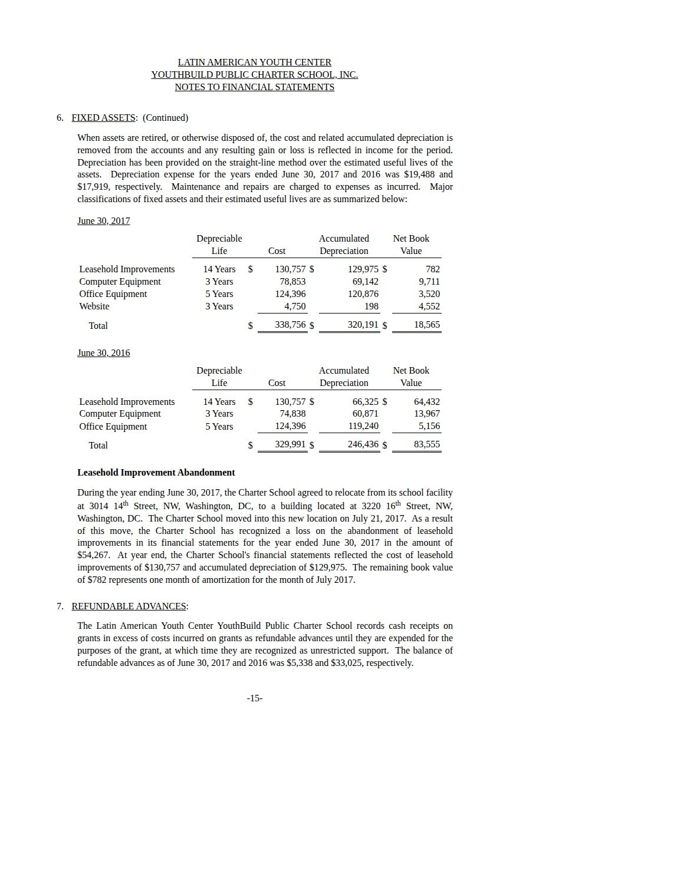LATIN AMERICAN YOUTH CENTER
YOUTHBUILD PUBLIC CHARTER SCHOOL, INC.
NOTES TO FINANCIAL STATEMENTS
6. FIXED ASSETS: (Continued)
When assets are retired, or otherwise disposed of, the cost and related accumulated depreciation is removed from the accounts and any resulting gain or loss is reflected in income for the period. Depreciation has been provided on the straight-line method over the estimated useful lives of the assets. Depreciation expense for the years ended June 30, 2017 and 2016 was $19,488 and $17,919, respectively. Maintenance and repairs are charged to expenses as incurred. Major classifications of fixed assets and their estimated useful lives are as summarized below:
June 30, 2017
| | Depreciable | | Accumulated | Net Book |
| --- | --- | --- | --- | --- |
| | Life | Cost | Depreciation | Value |
| Leasehold Improvements | 14 Years | $ | 130,757 | $ | 129,975 | $ | 782 |
| Computer Equipment | 3 Years | | 78,853 | | 69,142 | | 9,711 |
| Office Equipment | 5 Years | | 124,396 | | 120,876 | | 3,520 |
| Website | 3 Years | | 4,750 | | 198 | | 4,552 |
| Total | | $ | 338,756 | $ | 320,191 | $ | 18,565 |
June 30, 2016
| | Depreciable | | Accumulated | Net Book |
| --- | --- | --- | --- | --- |
| | Life | Cost | Depreciation | Value |
| Leasehold Improvements | 14 Years | $ | 130,757 | $ | 66,325 | $ | 64,432 |
| Computer Equipment | 3 Years | | 74,838 | | 60,871 | | 13,967 |
| Office Equipment | 5 Years | | 124,396 | | 119,240 | | 5,156 |
| Total | | $ | 329,991 | $ | 246,436 | $ | 83,555 |
Leasehold Improvement Abandonment
During the year ending June 30, 2017, the Charter School agreed to relocate from its school facility at 3014 14th Street, NW, Washington, DC, to a building located at 3220 16th Street, NW, Washington, DC. The Charter School moved into this new location on July 21, 2017. As a result of this move, the Charter School has recognized a loss on the abandonment of leasehold improvements in its financial statements for the year ended June 30, 2017 in the amount of $54,267. At year end, the Charter School's financial statements reflected the cost of leasehold improvements of $130,757 and accumulated depreciation of $129,975. The remaining book value of $782 represents one month of amortization for the month of July 2017.
7. REFUNDABLE ADVANCES:
The Latin American Youth Center YouthBuild Public Charter School records cash receipts on grants in excess of costs incurred on grants as refundable advances until they are expended for the purposes of the grant, at which time they are recognized as unrestricted support. The balance of refundable advances as of June 30, 2017 and 2016 was $5,338 and $33,025, respectively.
-15-